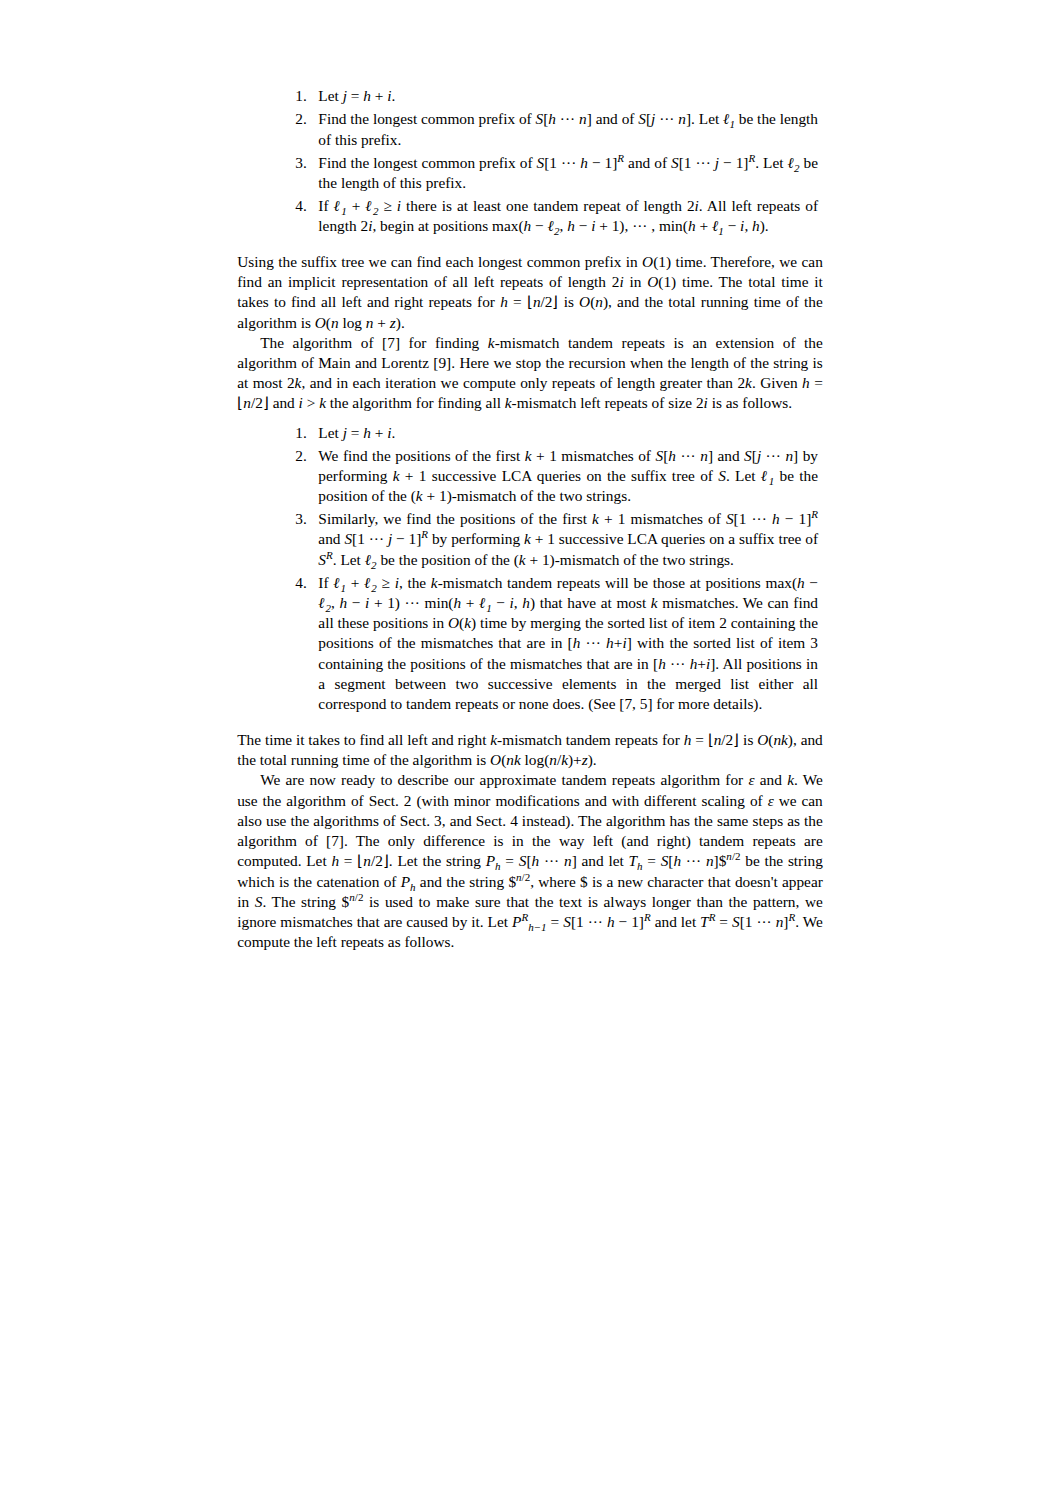Let j = h + i.
Find the longest common prefix of S[h ··· n] and of S[j ··· n]. Let ℓ1 be the length of this prefix.
Find the longest common prefix of S[1 ··· h − 1]R and of S[1 ··· j − 1]R. Let ℓ2 be the length of this prefix.
If ℓ1 + ℓ2 ≥ i there is at least one tandem repeat of length 2i. All left repeats of length 2i, begin at positions max(h − ℓ2, h − i + 1), ··· , min(h + ℓ1 − i, h).
Using the suffix tree we can find each longest common prefix in O(1) time. Therefore, we can find an implicit representation of all left repeats of length 2i in O(1) time. The total time it takes to find all left and right repeats for h = ⌊n/2⌋ is O(n), and the total running time of the algorithm is O(n log n + z).
The algorithm of [7] for finding k-mismatch tandem repeats is an extension of the algorithm of Main and Lorentz [9]. Here we stop the recursion when the length of the string is at most 2k, and in each iteration we compute only repeats of length greater than 2k. Given h = ⌊n/2⌋ and i > k the algorithm for finding all k-mismatch left repeats of size 2i is as follows.
Let j = h + i.
We find the positions of the first k + 1 mismatches of S[h ··· n] and S[j ··· n] by performing k + 1 successive LCA queries on the suffix tree of S. Let ℓ1 be the position of the (k + 1)-mismatch of the two strings.
Similarly, we find the positions of the first k + 1 mismatches of S[1 ··· h − 1]R and S[1 ··· j − 1]R by performing k + 1 successive LCA queries on a suffix tree of SR. Let ℓ2 be the position of the (k + 1)-mismatch of the two strings.
If ℓ1 + ℓ2 ≥ i, the k-mismatch tandem repeats will be those at positions max(h − ℓ2, h − i + 1) ··· min(h + ℓ1 − i, h) that have at most k mismatches. We can find all these positions in O(k) time by merging the sorted list of item 2 containing the positions of the mismatches that are in [h ··· h+i] with the sorted list of item 3 containing the positions of the mismatches that are in [h ··· h+i]. All positions in a segment between two successive elements in the merged list either all correspond to tandem repeats or none does. (See [7, 5] for more details).
The time it takes to find all left and right k-mismatch tandem repeats for h = ⌊n/2⌋ is O(nk), and the total running time of the algorithm is O(nk log(n/k)+z).
We are now ready to describe our approximate tandem repeats algorithm for ε and k. We use the algorithm of Sect. 2 (with minor modifications and with different scaling of ε we can also use the algorithms of Sect. 3, and Sect. 4 instead). The algorithm has the same steps as the algorithm of [7]. The only difference is in the way left (and right) tandem repeats are computed. Let h = ⌊n/2⌋. Let the string Ph = S[h ··· n] and let Th = S[h ··· n]$n/2 be the string which is the catenation of Ph and the string $n/2, where $ is a new character that doesn't appear in S. The string $n/2 is used to make sure that the text is always longer than the pattern, we ignore mismatches that are caused by it. Let PRh−1 = S[1 ··· h − 1]R and let TR = S[1 ··· n]R. We compute the left repeats as follows.